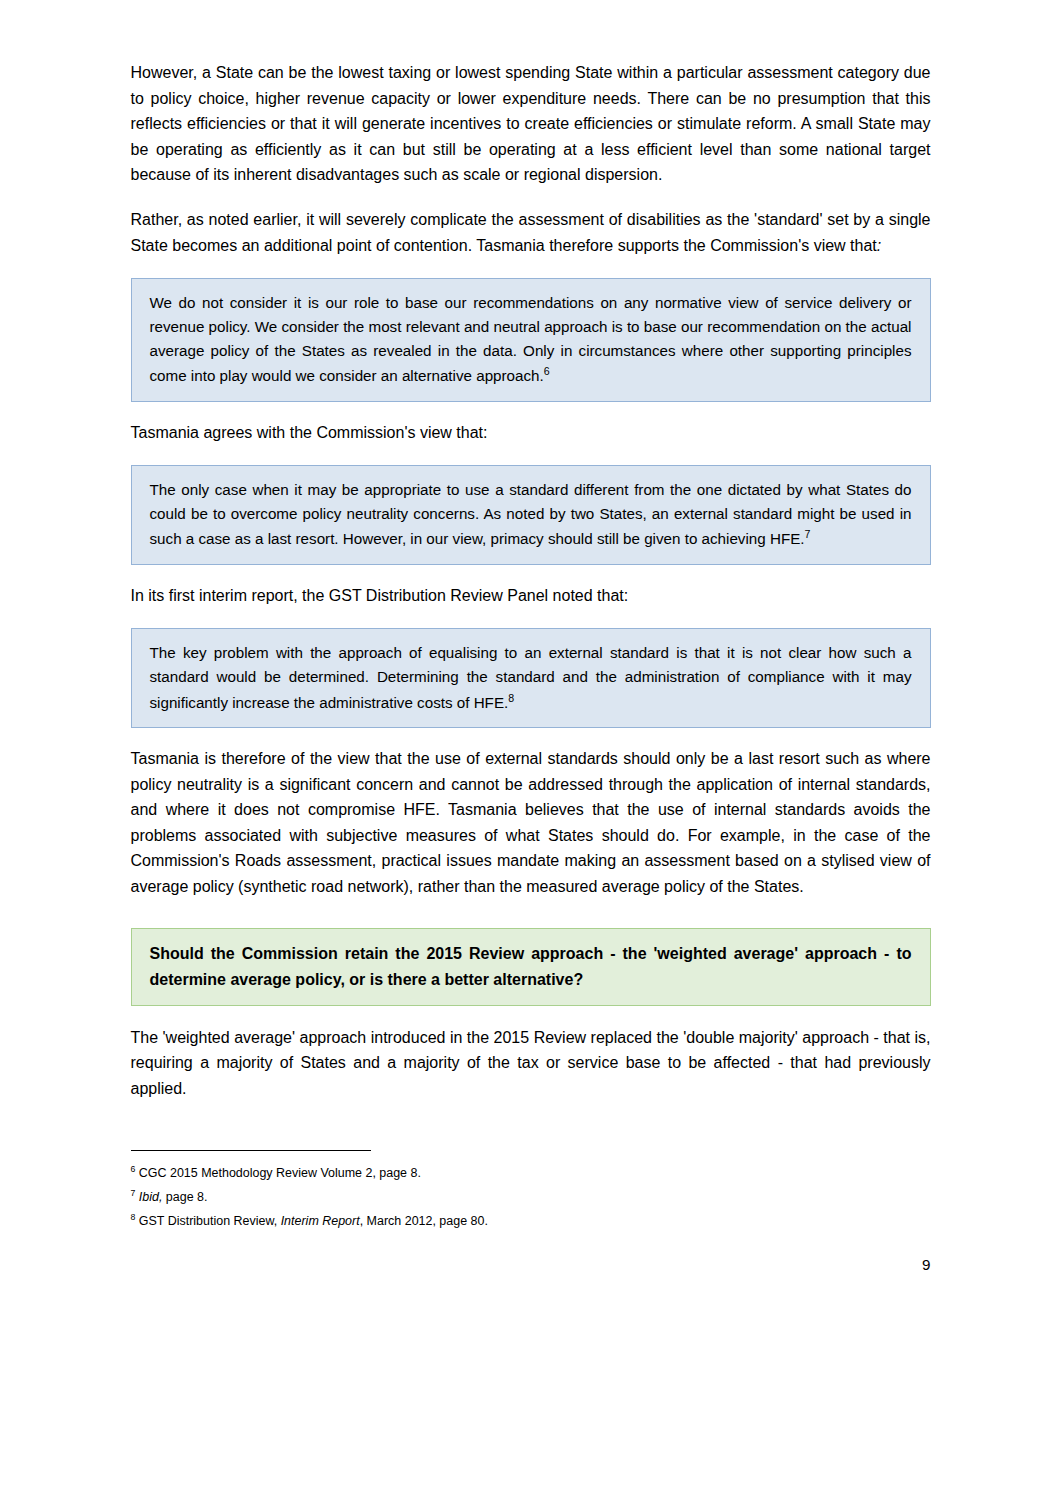However, a State can be the lowest taxing or lowest spending State within a particular assessment category due to policy choice, higher revenue capacity or lower expenditure needs. There can be no presumption that this reflects efficiencies or that it will generate incentives to create efficiencies or stimulate reform. A small State may be operating as efficiently as it can but still be operating at a less efficient level than some national target because of its inherent disadvantages such as scale or regional dispersion.
Rather, as noted earlier, it will severely complicate the assessment of disabilities as the 'standard' set by a single State becomes an additional point of contention. Tasmania therefore supports the Commission's view that:
We do not consider it is our role to base our recommendations on any normative view of service delivery or revenue policy. We consider the most relevant and neutral approach is to base our recommendation on the actual average policy of the States as revealed in the data. Only in circumstances where other supporting principles come into play would we consider an alternative approach.6
Tasmania agrees with the Commission's view that:
The only case when it may be appropriate to use a standard different from the one dictated by what States do could be to overcome policy neutrality concerns. As noted by two States, an external standard might be used in such a case as a last resort. However, in our view, primacy should still be given to achieving HFE.7
In its first interim report, the GST Distribution Review Panel noted that:
The key problem with the approach of equalising to an external standard is that it is not clear how such a standard would be determined. Determining the standard and the administration of compliance with it may significantly increase the administrative costs of HFE.8
Tasmania is therefore of the view that the use of external standards should only be a last resort such as where policy neutrality is a significant concern and cannot be addressed through the application of internal standards, and where it does not compromise HFE. Tasmania believes that the use of internal standards avoids the problems associated with subjective measures of what States should do. For example, in the case of the Commission's Roads assessment, practical issues mandate making an assessment based on a stylised view of average policy (synthetic road network), rather than the measured average policy of the States.
Should the Commission retain the 2015 Review approach - the 'weighted average' approach - to determine average policy, or is there a better alternative?
The 'weighted average' approach introduced in the 2015 Review replaced the 'double majority' approach - that is, requiring a majority of States and a majority of the tax or service base to be affected - that had previously applied.
6 CGC 2015 Methodology Review Volume 2, page 8.
7 Ibid, page 8.
8 GST Distribution Review, Interim Report, March 2012, page 80.
9